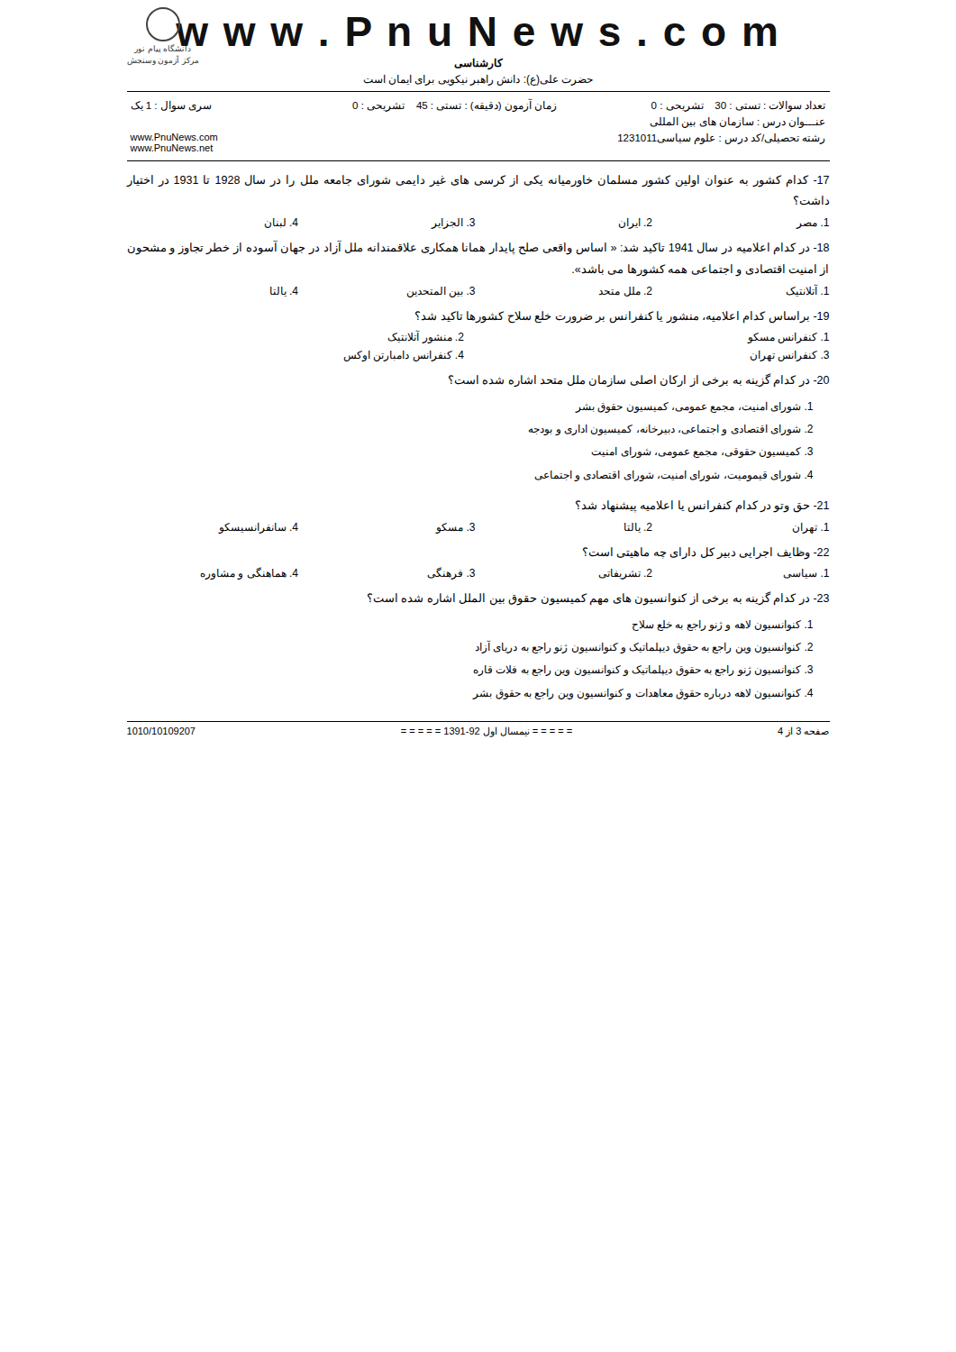دانشگاه پیام نور
مرکز آزمون وسنجش
w w w . P n u N e w s . c o m
کارشناسی
حضرت علی(ع): دانش راهبر نیکویی برای ایمان است
| تعداد سوالات : تستی : 30 تشریحی : 0 | زمان آزمون (دقیقه) : تستی : 45 تشریحی : 0 | سری سوال : 1 یک |
| عنـــوان درس : سازمان های بین المللی |
| رشته تحصیلی/کد درس : علوم سیاسی1231011 | www.PnuNews.com www.PnuNews.net |
17- کدام کشور به عنوان اولین کشور مسلمان خاورمیانه یکی از کرسی های غیر دایمی شورای جامعه ملل را در سال 1928 تا 1931 در اختیار داشت؟
1. مصر 2. ایران 3. الجزایر 4. لبنان
18- در کدام اعلامیه در سال 1941 تاکید شد: « اساس واقعی صلح پایدار همانا همکاری علاقمندانه ملل آزاد در جهان آسوده از خطر تجاوز و مشحون از امنیت اقتصادی و اجتماعی همه کشورها می باشد».
1. آتلانتیک 2. ملل متحد 3. بین المتحدین 4. یالتا
19- براساس کدام اعلامیه، منشور یا کنفرانس بر ضرورت خلع سلاح کشورها تاکید شد؟
1. کنفرانس مسکو 2. منشور آتلانتیک
3. کنفرانس تهران 4. کنفرانس دامبارتن اوکس
20- در کدام گزینه به برخی از ارکان اصلی سازمان ملل متحد اشاره شده است؟
1. شورای امنیت، مجمع عمومی، کمیسیون حقوق بشر
2. شورای اقتصادی و اجتماعی، دبیرخانه، کمیسیون اداری و بودجه
3. کمیسیون حقوقی، مجمع عمومی، شورای امنیت
4. شورای قیمومیت، شورای امنیت، شورای اقتصادی و اجتماعی
21- حق وتو در کدام کنفرانس یا اعلامیه پیشنهاد شد؟
1. تهران 2. یالتا 3. مسکو 4. سانفرانسیسکو
22- وظایف اجرایی دبیر کل دارای چه ماهیتی است؟
1. سیاسی 2. تشریفاتی 3. فرهنگی 4. هماهنگی و مشاوره
23- در کدام گزینه به برخی از کنوانسیون های مهم کمیسیون حقوق بین الملل اشاره شده است؟
1. کنوانسیون لاهه و ژنو راجع به خلع سلاح
2. کنوانسیون وین راجع به حقوق دیپلماتیک و کنوانسیون ژنو راجع به دریای آزاد
3. کنوانسیون ژنو راجع به حقوق دیپلماتیک و کنوانسیون وین راجع به فلات قاره
4. کنوانسیون لاهه درباره حقوق معاهدات و کنوانسیون وین راجع به حقوق بشر
صفحه 3 از 4 = = = = = نیمسال اول 92-1391 = = = = = 1010/10109207